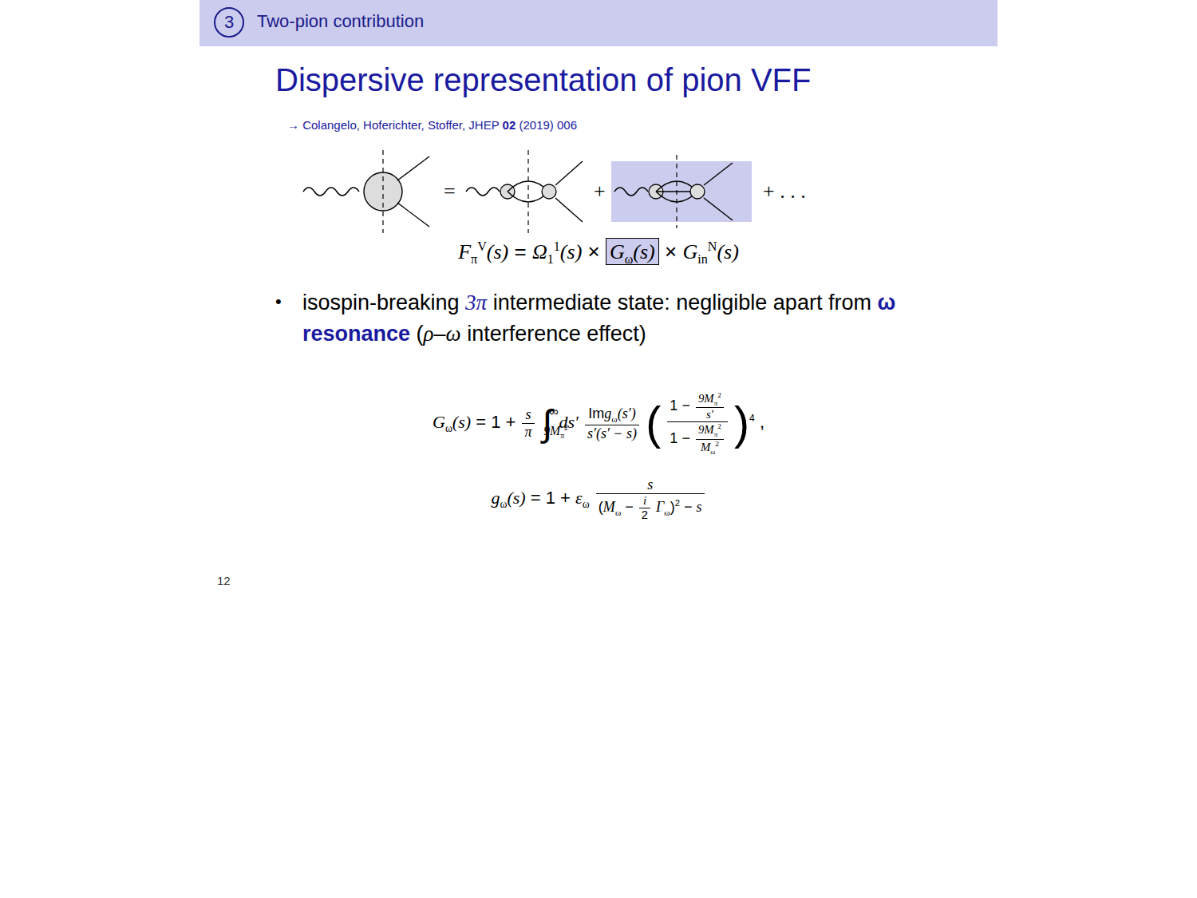3
Two-pion contribution
Dispersive representation of pion VFF
→ Colangelo, Hoferichter, Stoffer, JHEP 02 (2019) 006
= + + . . .
FπV(s) = Ω11(s) × Gω(s) × GinN(s)
• isospin-breaking 3π intermediate state: negligible apart from ω resonance (ρ–ω interference effect)
Gω(s) = 1 + sπ ∫∞9Mπ2 ds′ Im gω(s′) s′(s′ − s) ( 1 − 9Mπ2 s′ 1 − 9Mπ2 Mω2 )4 ,
gω(s) = 1 + εω s (Mω − i 2 Γω)2 − s
12